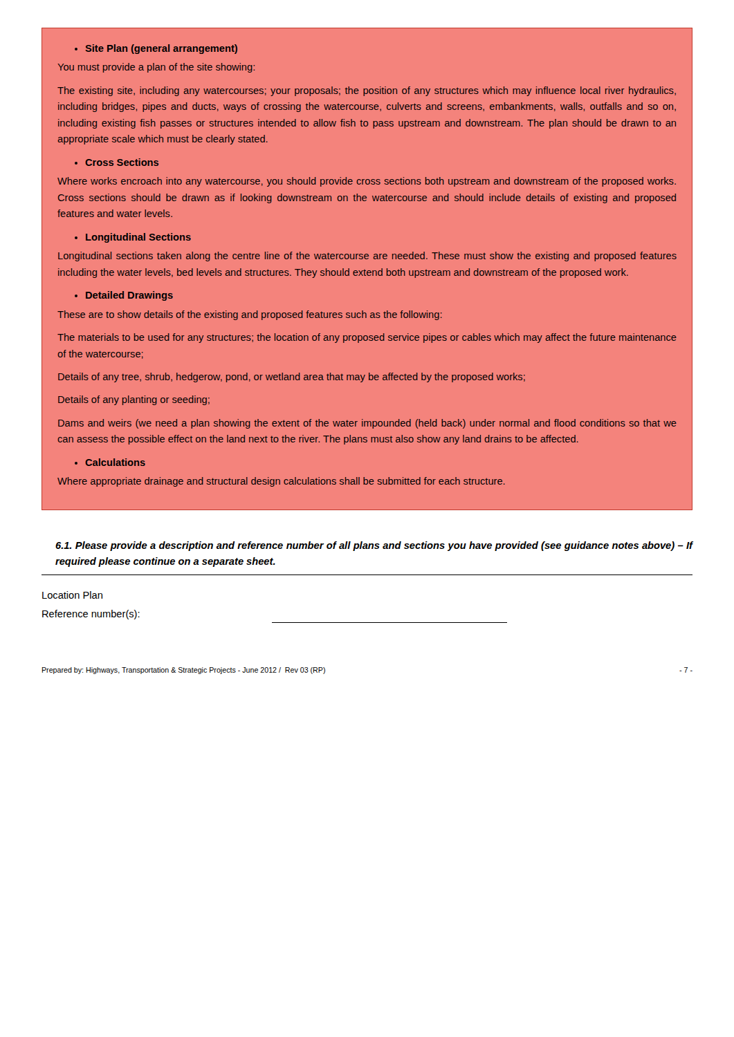Site Plan (general arrangement)
You must provide a plan of the site showing:
The existing site, including any watercourses; your proposals; the position of any structures which may influence local river hydraulics, including bridges, pipes and ducts, ways of crossing the watercourse, culverts and screens, embankments, walls, outfalls and so on, including existing fish passes or structures intended to allow fish to pass upstream and downstream. The plan should be drawn to an appropriate scale which must be clearly stated.
Cross Sections
Where works encroach into any watercourse, you should provide cross sections both upstream and downstream of the proposed works. Cross sections should be drawn as if looking downstream on the watercourse and should include details of existing and proposed features and water levels.
Longitudinal Sections
Longitudinal sections taken along the centre line of the watercourse are needed. These must show the existing and proposed features including the water levels, bed levels and structures. They should extend both upstream and downstream of the proposed work.
Detailed Drawings
These are to show details of the existing and proposed features such as the following:
The materials to be used for any structures; the location of any proposed service pipes or cables which may affect the future maintenance of the watercourse;
Details of any tree, shrub, hedgerow, pond, or wetland area that may be affected by the proposed works;
Details of any planting or seeding;
Dams and weirs (we need a plan showing the extent of the water impounded (held back) under normal and flood conditions so that we can assess the possible effect on the land next to the river. The plans must also show any land drains to be affected.
Calculations
Where appropriate drainage and structural design calculations shall be submitted for each structure.
6.1. Please provide a description and reference number of all plans and sections you have provided (see guidance notes above) – If required please continue on a separate sheet.
Location Plan
Reference number(s):
Prepared by: Highways, Transportation & Strategic Projects - June 2012 / Rev 03 (RP) - 7 -